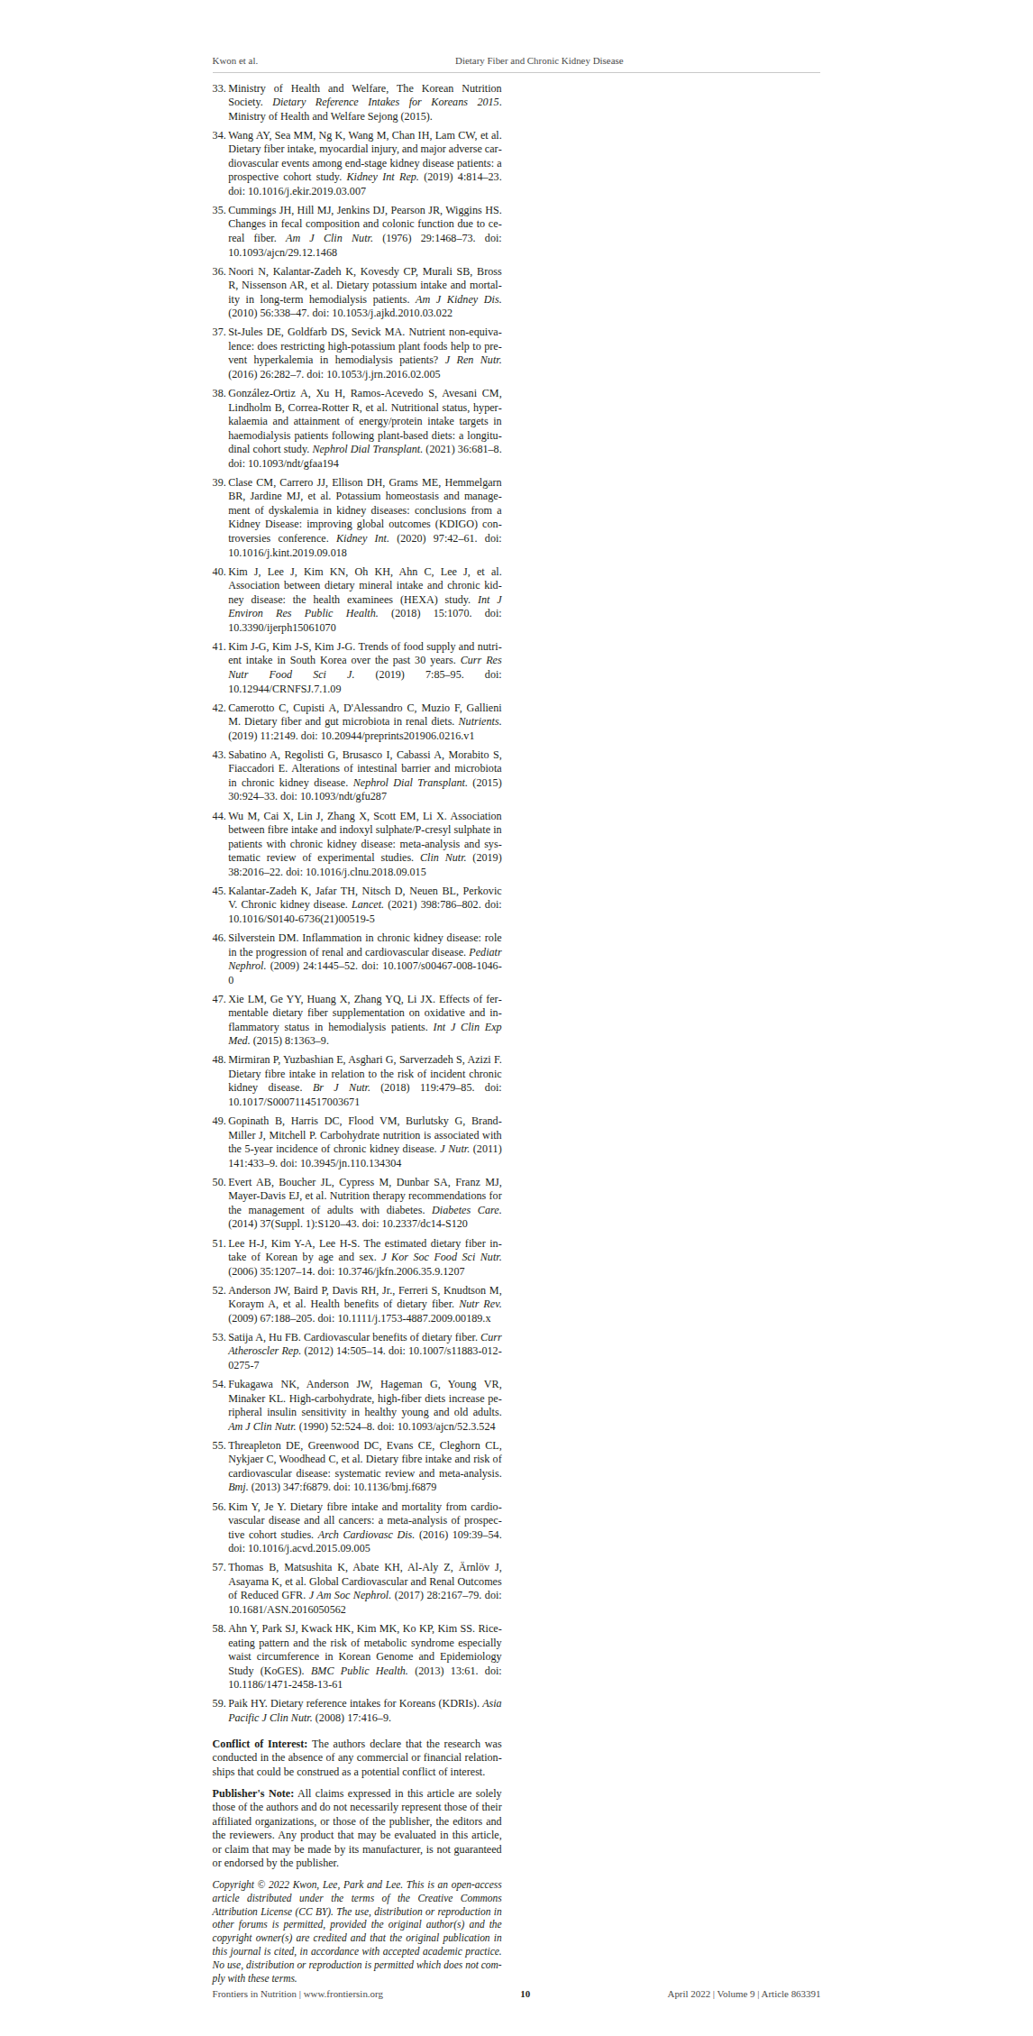Kwon et al.
Dietary Fiber and Chronic Kidney Disease
Ministry of Health and Welfare, The Korean Nutrition Society. Dietary Reference Intakes for Koreans 2015. Ministry of Health and Welfare Sejong (2015).
Wang AY, Sea MM, Ng K, Wang M, Chan IH, Lam CW, et al. Dietary fiber intake, myocardial injury, and major adverse cardiovascular events among end-stage kidney disease patients: a prospective cohort study. Kidney Int Rep. (2019) 4:814–23. doi: 10.1016/j.ekir.2019.03.007
Cummings JH, Hill MJ, Jenkins DJ, Pearson JR, Wiggins HS. Changes in fecal composition and colonic function due to cereal fiber. Am J Clin Nutr. (1976) 29:1468–73. doi: 10.1093/ajcn/29.12.1468
Noori N, Kalantar-Zadeh K, Kovesdy CP, Murali SB, Bross R, Nissenson AR, et al. Dietary potassium intake and mortality in long-term hemodialysis patients. Am J Kidney Dis. (2010) 56:338–47. doi: 10.1053/j.ajkd.2010.03.022
St-Jules DE, Goldfarb DS, Sevick MA. Nutrient non-equivalence: does restricting high-potassium plant foods help to prevent hyperkalemia in hemodialysis patients? J Ren Nutr. (2016) 26:282–7. doi: 10.1053/j.jrn.2016.02.005
González-Ortiz A, Xu H, Ramos-Acevedo S, Avesani CM, Lindholm B, Correa-Rotter R, et al. Nutritional status, hyperkalaemia and attainment of energy/protein intake targets in haemodialysis patients following plant-based diets: a longitudinal cohort study. Nephrol Dial Transplant. (2021) 36:681–8. doi: 10.1093/ndt/gfaa194
Clase CM, Carrero JJ, Ellison DH, Grams ME, Hemmelgarn BR, Jardine MJ, et al. Potassium homeostasis and management of dyskalemia in kidney diseases: conclusions from a Kidney Disease: improving global outcomes (KDIGO) controversies conference. Kidney Int. (2020) 97:42–61. doi: 10.1016/j.kint.2019.09.018
Kim J, Lee J, Kim KN, Oh KH, Ahn C, Lee J, et al. Association between dietary mineral intake and chronic kidney disease: the health examinees (HEXA) study. Int J Environ Res Public Health. (2018) 15:1070. doi: 10.3390/ijerph15061070
Kim J-G, Kim J-S, Kim J-G. Trends of food supply and nutrient intake in South Korea over the past 30 years. Curr Res Nutr Food Sci J. (2019) 7:85–95. doi: 10.12944/CRNFSJ.7.1.09
Camerotto C, Cupisti A, D'Alessandro C, Muzio F, Gallieni M. Dietary fiber and gut microbiota in renal diets. Nutrients. (2019) 11:2149. doi: 10.20944/preprints201906.0216.v1
Sabatino A, Regolisti G, Brusasco I, Cabassi A, Morabito S, Fiaccadori E. Alterations of intestinal barrier and microbiota in chronic kidney disease. Nephrol Dial Transplant. (2015) 30:924–33. doi: 10.1093/ndt/gfu287
Wu M, Cai X, Lin J, Zhang X, Scott EM, Li X. Association between fibre intake and indoxyl sulphate/P-cresyl sulphate in patients with chronic kidney disease: meta-analysis and systematic review of experimental studies. Clin Nutr. (2019) 38:2016–22. doi: 10.1016/j.clnu.2018.09.015
Kalantar-Zadeh K, Jafar TH, Nitsch D, Neuen BL, Perkovic V. Chronic kidney disease. Lancet. (2021) 398:786–802. doi: 10.1016/S0140-6736(21)00519-5
Silverstein DM. Inflammation in chronic kidney disease: role in the progression of renal and cardiovascular disease. Pediatr Nephrol. (2009) 24:1445–52. doi: 10.1007/s00467-008-1046-0
Xie LM, Ge YY, Huang X, Zhang YQ, Li JX. Effects of fermentable dietary fiber supplementation on oxidative and inflammatory status in hemodialysis patients. Int J Clin Exp Med. (2015) 8:1363–9.
Mirmiran P, Yuzbashian E, Asghari G, Sarverzadeh S, Azizi F. Dietary fibre intake in relation to the risk of incident chronic kidney disease. Br J Nutr. (2018) 119:479–85. doi: 10.1017/S0007114517003671
Gopinath B, Harris DC, Flood VM, Burlutsky G, Brand-Miller J, Mitchell P. Carbohydrate nutrition is associated with the 5-year incidence of chronic kidney disease. J Nutr. (2011) 141:433–9. doi: 10.3945/jn.110.134304
Evert AB, Boucher JL, Cypress M, Dunbar SA, Franz MJ, Mayer-Davis EJ, et al. Nutrition therapy recommendations for the management of adults with diabetes. Diabetes Care. (2014) 37(Suppl. 1):S120–43. doi: 10.2337/dc14-S120
Lee H-J, Kim Y-A, Lee H-S. The estimated dietary fiber intake of Korean by age and sex. J Kor Soc Food Sci Nutr. (2006) 35:1207–14. doi: 10.3746/jkfn.2006.35.9.1207
Anderson JW, Baird P, Davis RH, Jr., Ferreri S, Knudtson M, Koraym A, et al. Health benefits of dietary fiber. Nutr Rev. (2009) 67:188–205. doi: 10.1111/j.1753-4887.2009.00189.x
Satija A, Hu FB. Cardiovascular benefits of dietary fiber. Curr Atheroscler Rep. (2012) 14:505–14. doi: 10.1007/s11883-012-0275-7
Fukagawa NK, Anderson JW, Hageman G, Young VR, Minaker KL. High-carbohydrate, high-fiber diets increase peripheral insulin sensitivity in healthy young and old adults. Am J Clin Nutr. (1990) 52:524–8. doi: 10.1093/ajcn/52.3.524
Threapleton DE, Greenwood DC, Evans CE, Cleghorn CL, Nykjaer C, Woodhead C, et al. Dietary fibre intake and risk of cardiovascular disease: systematic review and meta-analysis. Bmj. (2013) 347:f6879. doi: 10.1136/bmj.f6879
Kim Y, Je Y. Dietary fibre intake and mortality from cardiovascular disease and all cancers: a meta-analysis of prospective cohort studies. Arch Cardiovasc Dis. (2016) 109:39–54. doi: 10.1016/j.acvd.2015.09.005
Thomas B, Matsushita K, Abate KH, Al-Aly Z, Ärnlöv J, Asayama K, et al. Global Cardiovascular and Renal Outcomes of Reduced GFR. J Am Soc Nephrol. (2017) 28:2167–79. doi: 10.1681/ASN.2016050562
Ahn Y, Park SJ, Kwack HK, Kim MK, Ko KP, Kim SS. Rice-eating pattern and the risk of metabolic syndrome especially waist circumference in Korean Genome and Epidemiology Study (KoGES). BMC Public Health. (2013) 13:61. doi: 10.1186/1471-2458-13-61
Paik HY. Dietary reference intakes for Koreans (KDRIs). Asia Pacific J Clin Nutr. (2008) 17:416–9.
Conflict of Interest: The authors declare that the research was conducted in the absence of any commercial or financial relationships that could be construed as a potential conflict of interest.
Publisher's Note: All claims expressed in this article are solely those of the authors and do not necessarily represent those of their affiliated organizations, or those of the publisher, the editors and the reviewers. Any product that may be evaluated in this article, or claim that may be made by its manufacturer, is not guaranteed or endorsed by the publisher.
Copyright © 2022 Kwon, Lee, Park and Lee. This is an open-access article distributed under the terms of the Creative Commons Attribution License (CC BY). The use, distribution or reproduction in other forums is permitted, provided the original author(s) and the copyright owner(s) are credited and that the original publication in this journal is cited, in accordance with accepted academic practice. No use, distribution or reproduction is permitted which does not comply with these terms.
Frontiers in Nutrition | www.frontiersin.org
10
April 2022 | Volume 9 | Article 863391